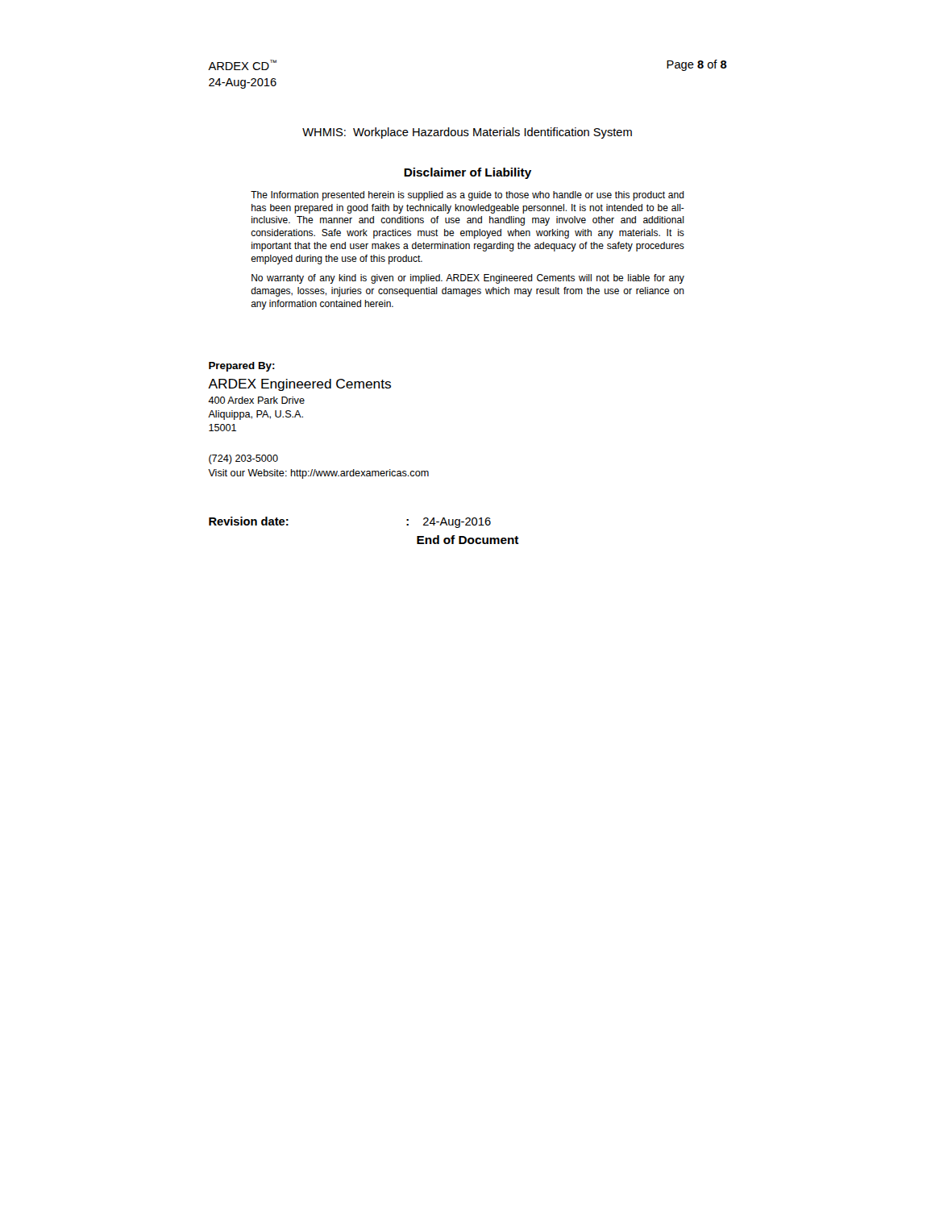ARDEX CD™
24-Aug-2016
Page 8 of 8
WHMIS: Workplace Hazardous Materials Identification System
Disclaimer of Liability
The Information presented herein is supplied as a guide to those who handle or use this product and has been prepared in good faith by technically knowledgeable personnel. It is not intended to be all-inclusive. The manner and conditions of use and handling may involve other and additional considerations. Safe work practices must be employed when working with any materials. It is important that the end user makes a determination regarding the adequacy of the safety procedures employed during the use of this product.
No warranty of any kind is given or implied. ARDEX Engineered Cements will not be liable for any damages, losses, injuries or consequential damages which may result from the use or reliance on any information contained herein.
Prepared By:
ARDEX Engineered Cements
400 Ardex Park Drive
Aliquippa, PA, U.S.A.
15001
(724) 203-5000
Visit our Website: http://www.ardexamericas.com
Revision date:
:
24-Aug-2016
End of Document